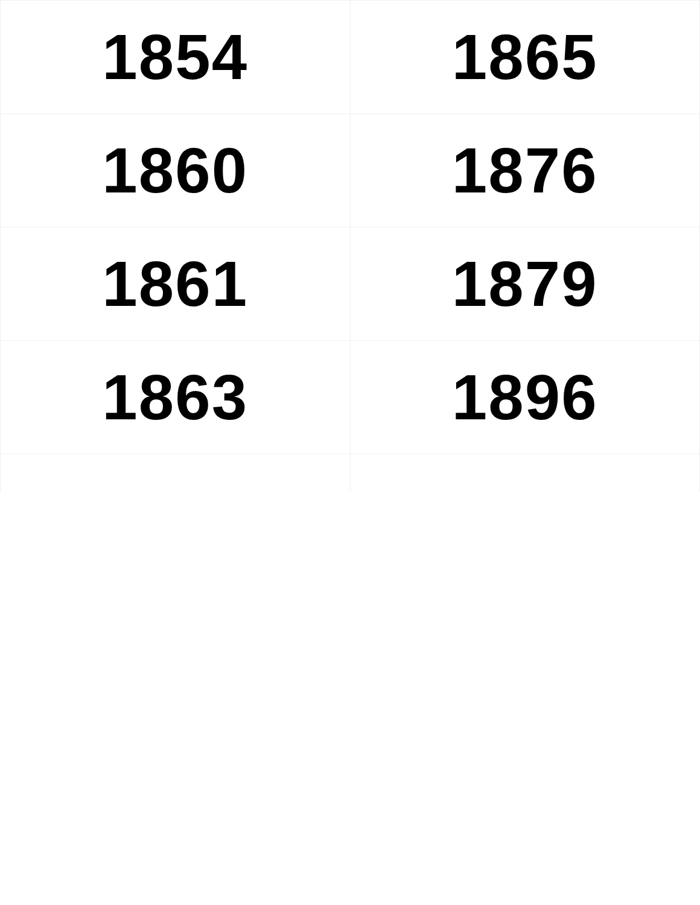| 1854 | 1865 |
| 1860 | 1876 |
| 1861 | 1879 |
| 1863 | 1896 |